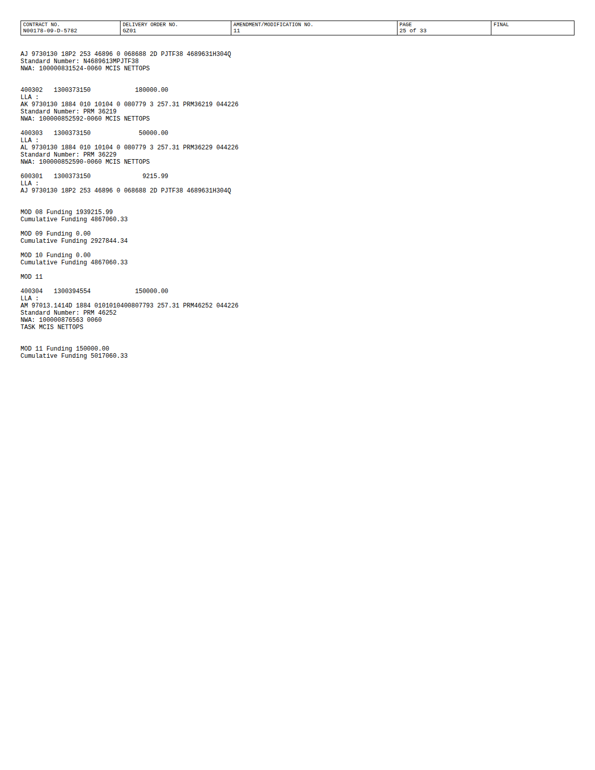| CONTRACT NO. N00178-09-D-5782 | DELIVERY ORDER NO. GZ01 | AMENDMENT/MODIFICATION NO. 11 | PAGE 25 of 33 | FINAL |
AJ 9730130 18P2 253 46896 0 068688 2D PJTF38 4689631H304Q
Standard Number: N4689613MPJTF38
NWA: 100000831524-0060 MCIS NETTOPS


400302   1300373150            180000.00
LLA :
AK 9730130 1884 010 10104 0 080779 3 257.31 PRM36219 044226
Standard Number: PRM 36219
NWA: 100000852592-0060 MCIS NETTOPS

400303   1300373150             50000.00
LLA :
AL 9730130 1884 010 10104 0 080779 3 257.31 PRM36229 044226
Standard Number: PRM 36229
NWA: 100000852590-0060 MCIS NETTOPS

600301   1300373150              9215.99
LLA :
AJ 9730130 18P2 253 46896 0 068688 2D PJTF38 4689631H304Q


MOD 08 Funding 1939215.99
Cumulative Funding 4867060.33

MOD 09 Funding 0.00
Cumulative Funding 2927844.34

MOD 10 Funding 0.00
Cumulative Funding 4867060.33

MOD 11

400304   1300394554            150000.00
LLA :
AM 97013.1414D 1884 0101010400807793 257.31 PRM46252 044226
Standard Number: PRM 46252
NWA: 100000876563 0060
TASK MCIS NETTOPS


MOD 11 Funding 150000.00
Cumulative Funding 5017060.33